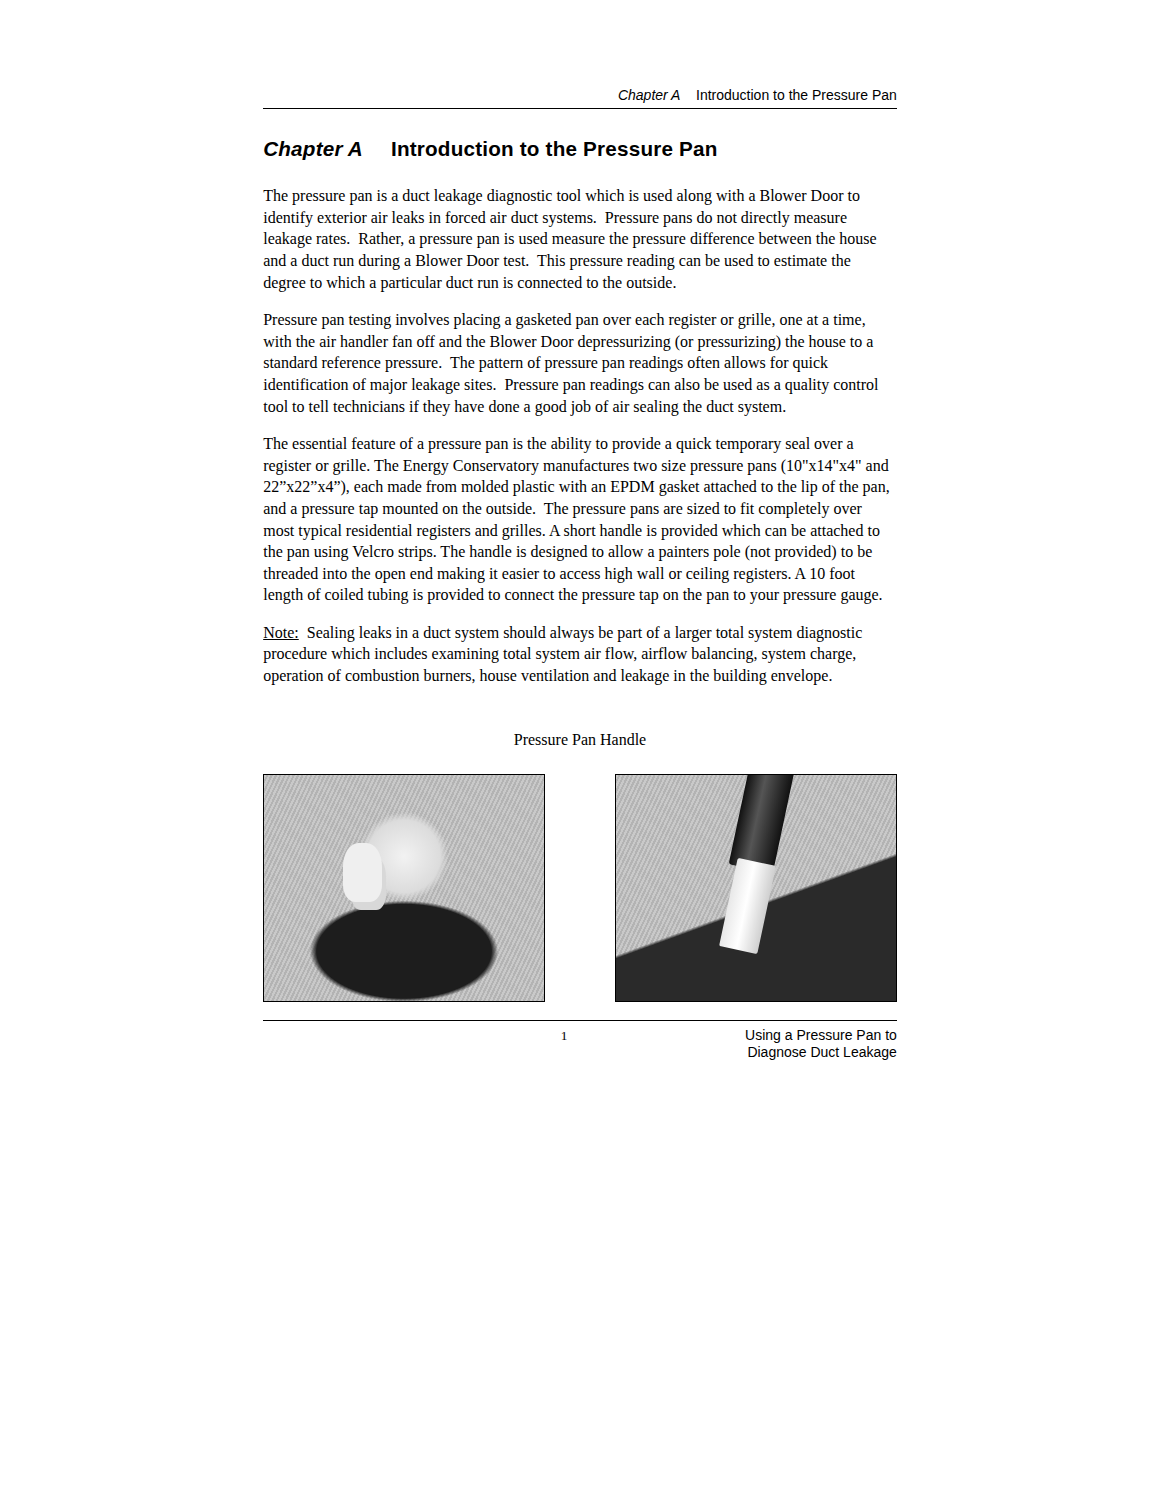Chapter A Introduction to the Pressure Pan
Chapter A Introduction to the Pressure Pan
The pressure pan is a duct leakage diagnostic tool which is used along with a Blower Door to identify exterior air leaks in forced air duct systems. Pressure pans do not directly measure leakage rates. Rather, a pressure pan is used measure the pressure difference between the house and a duct run during a Blower Door test. This pressure reading can be used to estimate the degree to which a particular duct run is connected to the outside.
Pressure pan testing involves placing a gasketed pan over each register or grille, one at a time, with the air handler fan off and the Blower Door depressurizing (or pressurizing) the house to a standard reference pressure. The pattern of pressure pan readings often allows for quick identification of major leakage sites. Pressure pan readings can also be used as a quality control tool to tell technicians if they have done a good job of air sealing the duct system.
The essential feature of a pressure pan is the ability to provide a quick temporary seal over a register or grille. The Energy Conservatory manufactures two size pressure pans (10"x14"x4" and 22”x22”x4”), each made from molded plastic with an EPDM gasket attached to the lip of the pan, and a pressure tap mounted on the outside. The pressure pans are sized to fit completely over most typical residential registers and grilles. A short handle is provided which can be attached to the pan using Velcro strips. The handle is designed to allow a painters pole (not provided) to be threaded into the open end making it easier to access high wall or ceiling registers. A 10 foot length of coiled tubing is provided to connect the pressure tap on the pan to your pressure gauge.
Note: Sealing leaks in a duct system should always be part of a larger total system diagnostic procedure which includes examining total system air flow, airflow balancing, system charge, operation of combustion burners, house ventilation and leakage in the building envelope.
Pressure Pan Handle
1
Using a Pressure Pan to
Diagnose Duct Leakage